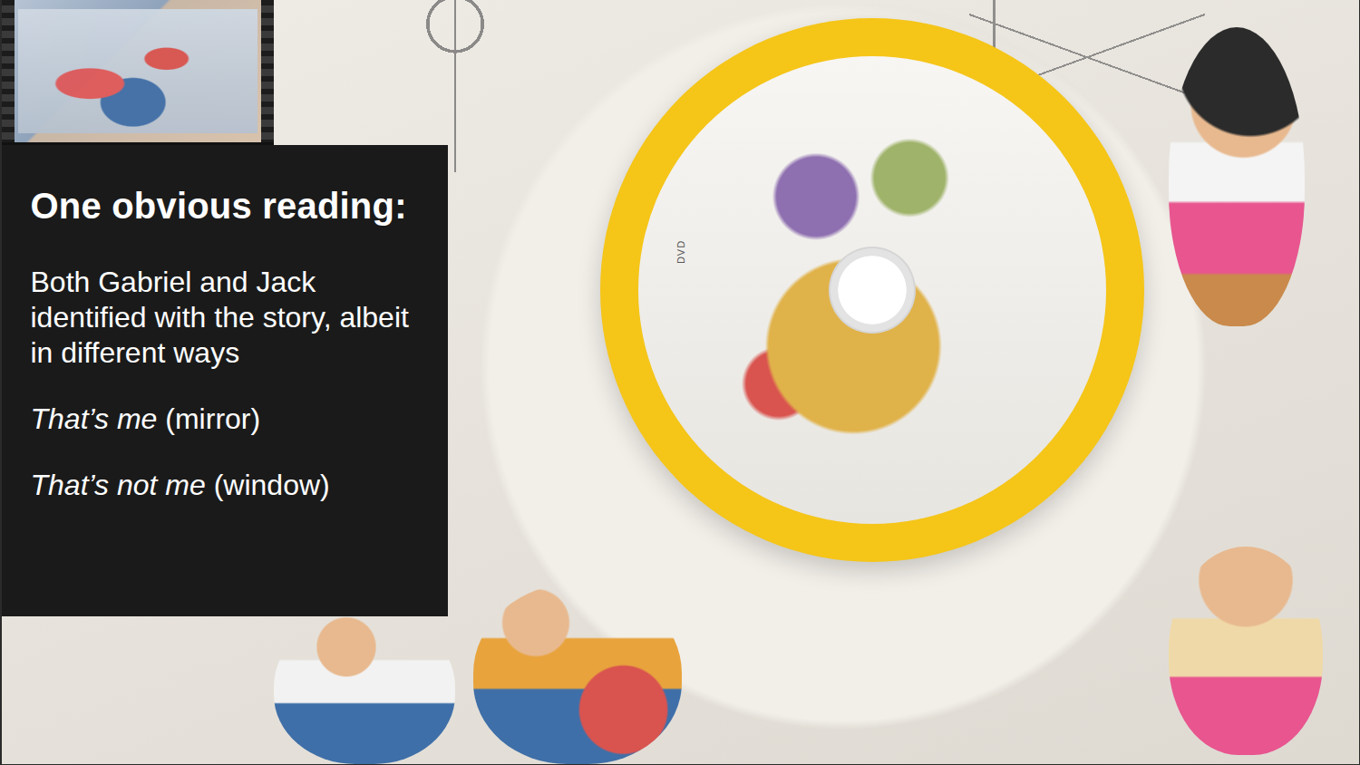DVD
This Is Our House by Adjoa Andoh
One obvious reading:
Both Gabriel and Jack identified with the story, albeit in different ways
That’s me (mirror)
That’s not me (window)